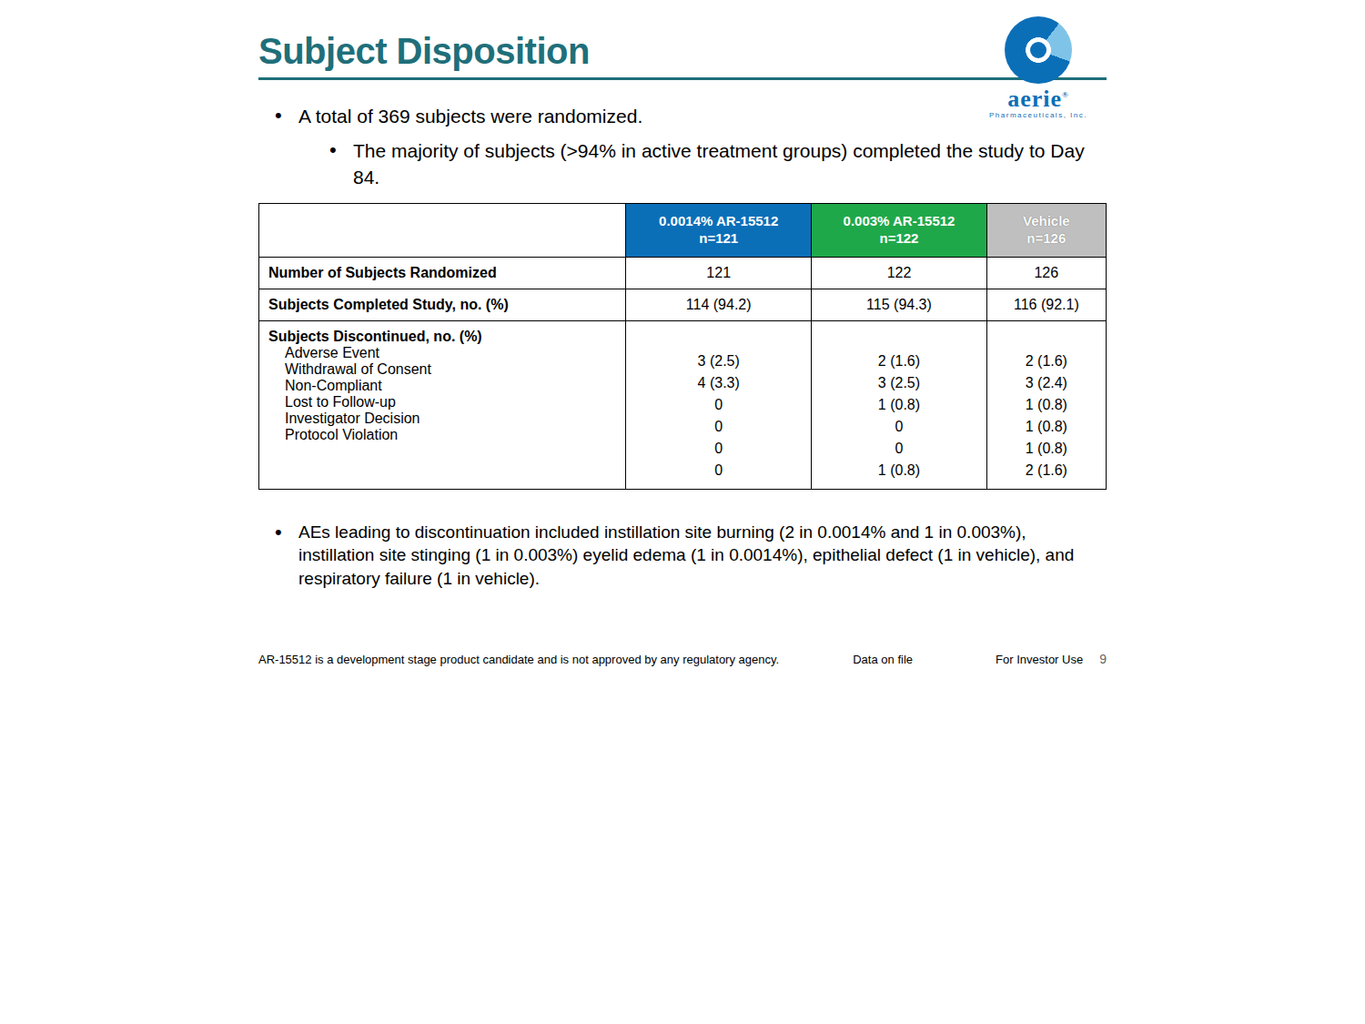aerie®
Pharmaceuticals, Inc.
Subject Disposition
A total of 369 subjects were randomized.
The majority of subjects (>94% in active treatment groups) completed the study to Day 84.
| | 0.0014% AR-15512 n=121 | 0.003% AR-15512 n=122 | Vehicle n=126 |
| --- | --- | --- | --- |
| Number of Subjects Randomized | 121 | 122 | 126 |
| Subjects Completed Study, no. (%) | 114 (94.2) | 115 (94.3) | 116 (92.1) |
| Subjects Discontinued, no. (%) Adverse Event Withdrawal of Consent Non-Compliant Lost to Follow-up Investigator Decision Protocol Violation | 3 (2.5) 4 (3.3) 0 0 0 0 | 2 (1.6) 3 (2.5) 1 (0.8) 0 0 1 (0.8) | 2 (1.6) 3 (2.4) 1 (0.8) 1 (0.8) 1 (0.8) 2 (1.6) |
AEs leading to discontinuation included instillation site burning (2 in 0.0014% and 1 in 0.003%), instillation site stinging (1 in 0.003%) eyelid edema (1 in 0.0014%), epithelial defect (1 in vehicle), and respiratory failure (1 in vehicle).
AR-15512 is a development stage product candidate and is not approved by any regulatory agency.
Data on file
For Investor Use 9